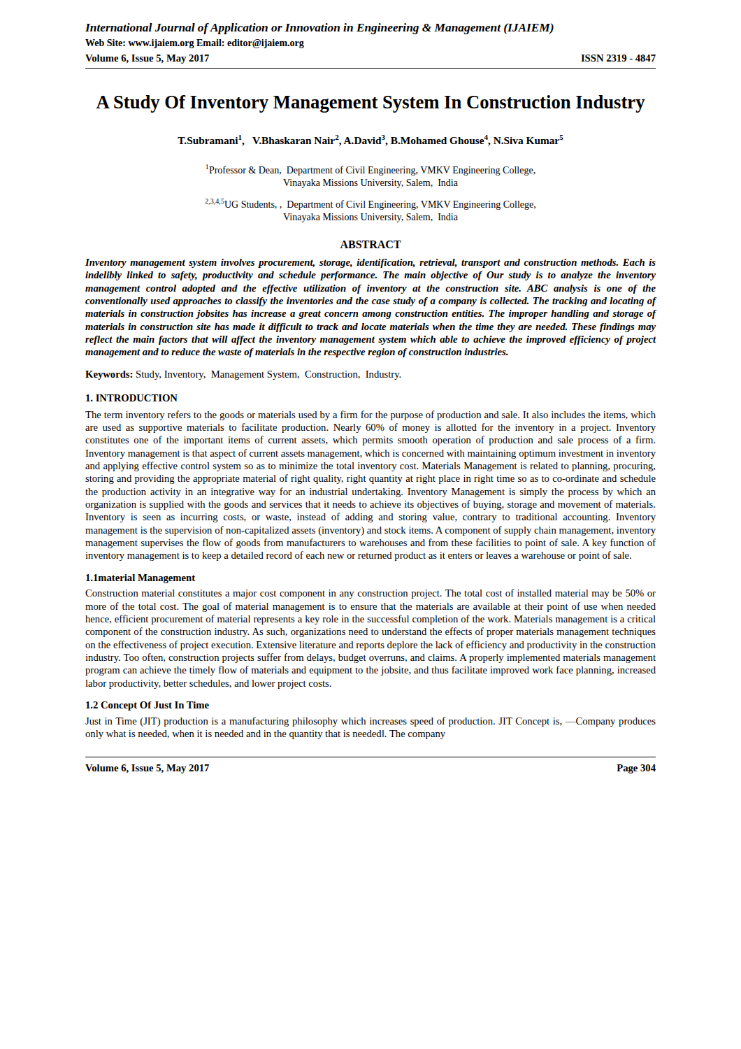International Journal of Application or Innovation in Engineering & Management (IJAIEM)
Web Site: www.ijaiem.org Email: editor@ijaiem.org
Volume 6, Issue 5, May 2017 ISSN 2319 - 4847
A Study Of Inventory Management System In Construction Industry
T.Subramani1, V.Bhaskaran Nair2, A.David3, B.Mohamed Ghouse4, N.Siva Kumar5
1Professor & Dean, Department of Civil Engineering, VMKV Engineering College,
Vinayaka Missions University, Salem, India
2,3,4,5UG Students, , Department of Civil Engineering, VMKV Engineering College,
Vinayaka Missions University, Salem, India
ABSTRACT
Inventory management system involves procurement, storage, identification, retrieval, transport and construction methods. Each is indelibly linked to safety, productivity and schedule performance. The main objective of Our study is to analyze the inventory management control adopted and the effective utilization of inventory at the construction site. ABC analysis is one of the conventionally used approaches to classify the inventories and the case study of a company is collected. The tracking and locating of materials in construction jobsites has increase a great concern among construction entities. The improper handling and storage of materials in construction site has made it difficult to track and locate materials when the time they are needed. These findings may reflect the main factors that will affect the inventory management system which able to achieve the improved efficiency of project management and to reduce the waste of materials in the respective region of construction industries.
Keywords: Study, Inventory, Management System, Construction, Industry.
1. INTRODUCTION
The term inventory refers to the goods or materials used by a firm for the purpose of production and sale. It also includes the items, which are used as supportive materials to facilitate production. Nearly 60% of money is allotted for the inventory in a project. Inventory constitutes one of the important items of current assets, which permits smooth operation of production and sale process of a firm. Inventory management is that aspect of current assets management, which is concerned with maintaining optimum investment in inventory and applying effective control system so as to minimize the total inventory cost. Materials Management is related to planning, procuring, storing and providing the appropriate material of right quality, right quantity at right place in right time so as to co-ordinate and schedule the production activity in an integrative way for an industrial undertaking. Inventory Management is simply the process by which an organization is supplied with the goods and services that it needs to achieve its objectives of buying, storage and movement of materials. Inventory is seen as incurring costs, or waste, instead of adding and storing value, contrary to traditional accounting. Inventory management is the supervision of non-capitalized assets (inventory) and stock items. A component of supply chain management, inventory management supervises the flow of goods from manufacturers to warehouses and from these facilities to point of sale. A key function of inventory management is to keep a detailed record of each new or returned product as it enters or leaves a warehouse or point of sale.
1.1material Management
Construction material constitutes a major cost component in any construction project. The total cost of installed material may be 50% or more of the total cost. The goal of material management is to ensure that the materials are available at their point of use when needed hence, efficient procurement of material represents a key role in the successful completion of the work. Materials management is a critical component of the construction industry. As such, organizations need to understand the effects of proper materials management techniques on the effectiveness of project execution. Extensive literature and reports deplore the lack of efficiency and productivity in the construction industry. Too often, construction projects suffer from delays, budget overruns, and claims. A properly implemented materials management program can achieve the timely flow of materials and equipment to the jobsite, and thus facilitate improved work face planning, increased labor productivity, better schedules, and lower project costs.
1.2 Concept Of Just In Time
Just in Time (JIT) production is a manufacturing philosophy which increases speed of production. JIT Concept is, ―Company produces only what is needed, when it is needed and in the quantity that is needed‖. The company
Volume 6, Issue 5, May 2017 Page 304